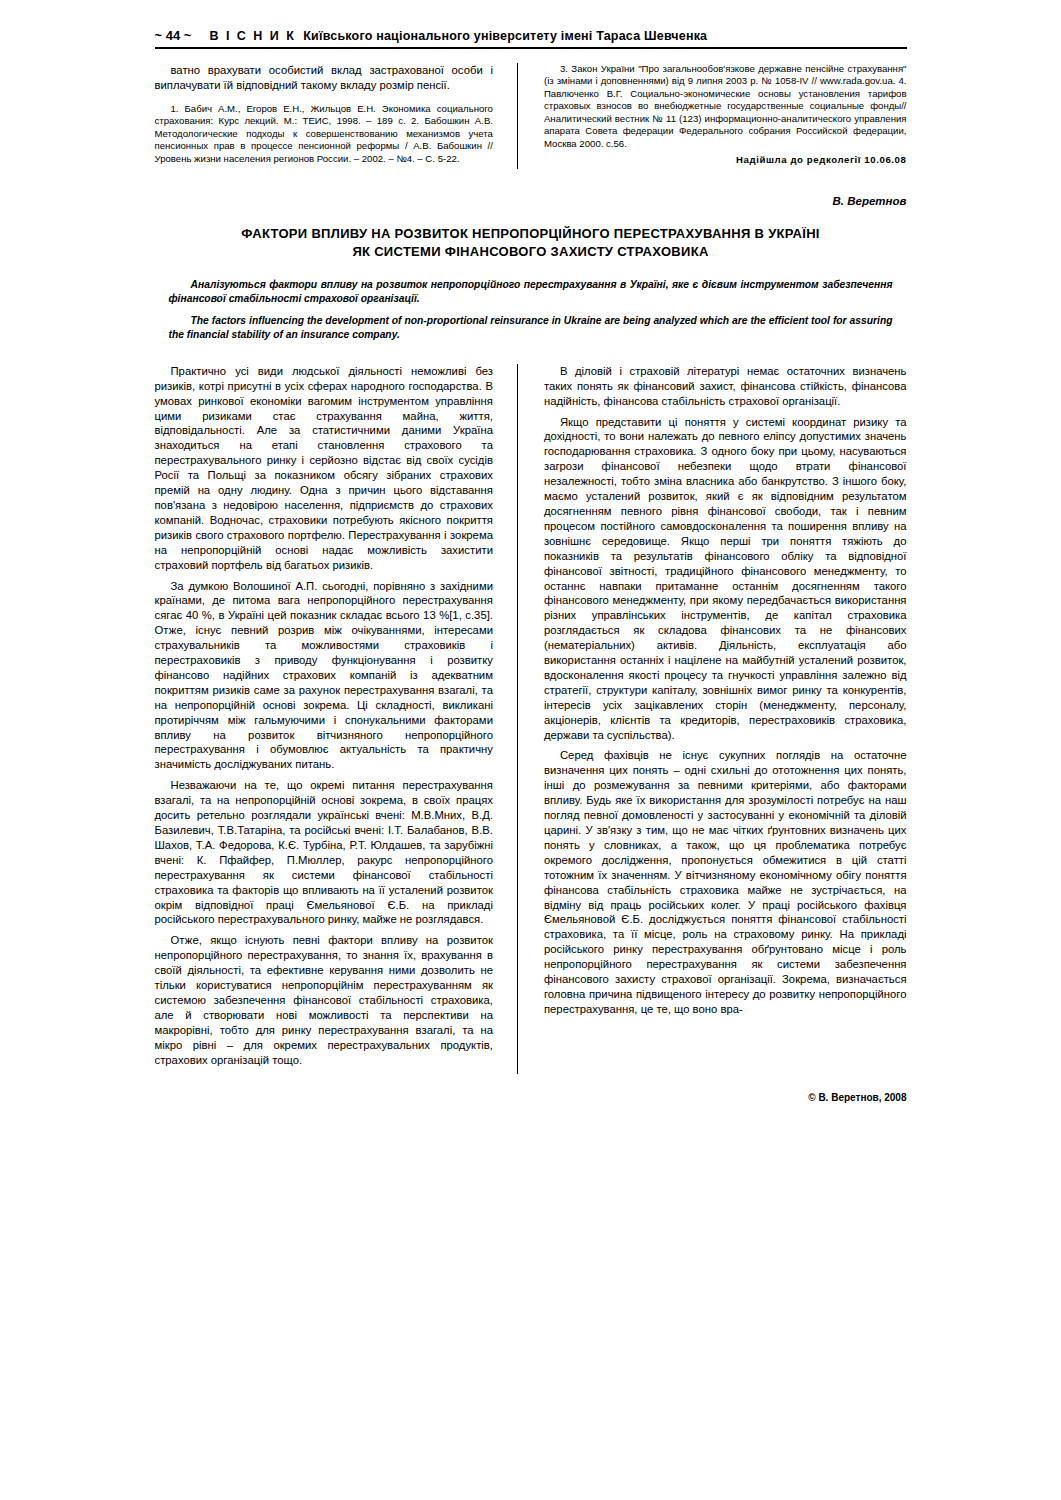~ 44 ~
В І С Н И К Київського національного університету імені Тараса Шевченка
ватно врахувати особистий вклад застрахованої особи і виплачувати їй відповідний такому вкладу розмір пенсії.
1. Бабич А.М., Егоров Е.Н., Жильцов Е.Н. Экономика социального страхования: Курс лекций. М.: ТЕИС, 1998. – 189 с. 2. Бабошкин А.В. Методологические подходы к совершенствованию механизмов учета пенсионных прав в процессе пенсионной реформы / А.В. Бабошкин // Уровень жизни населения регионов России. – 2002. – №4. – С. 5-22.
3. Закон України "Про загальнообов'язкове державне пенсійне страхування" (із змінами і доповненнями) від 9 липня 2003 р. № 1058-IV // www.rada.gov.ua. 4. Павлюченко В.Г. Социально-экономические основы установления тарифов страховых взносов во внебюджетные государственные социальные фонды//Аналитический вестник № 11 (123) информационно-аналитического управления апарата Совета федерации Федерального собрания Российской федерации, Москва 2000. с.56.
Надійшла до редколегії 10.06.08
В. Веретнов
ФАКТОРИ ВПЛИВУ НА РОЗВИТОК НЕПРОПОРЦІЙНОГО ПЕРЕСТРАХУВАННЯ В УКРАЇНІ
ЯК СИСТЕМИ ФІНАНСОВОГО ЗАХИСТУ СТРАХОВИКА
Аналізуються фактори впливу на розвиток непропорційного перестрахування в Україні, яке є дієвим інструментом забезпечення фінансової стабільності страхової організації.
The factors influencing the development of non-proportional reinsurance in Ukraine are being analyzed which are the efficient tool for assuring the financial stability of an insurance company.
Практично усі види людської діяльності неможливі без ризиків, котрі присутні в усіх сферах народного господарства. В умовах ринкової економіки вагомим інструментом управління цими ризиками стає страхування майна, життя, відповідальності. Але за статистичними даними Україна знаходиться на етапі становлення страхового та перестрахувального ринку і серйозно відстає від своїх сусідів Росії та Польщі за показником обсягу зібраних страхових премій на одну людину. Одна з причин цього відставання пов'язана з недовірою населення, підприємств до страхових компаній. Водночас, страховики потребують якісного покриття ризиків свого страхового портфелю. Перестрахування і зокрема на непропорційній основі надає можливість захистити страховий портфель від багатьох ризиків.
За думкою Волошиної А.П. сьогодні, порівняно з західними країнами, де питома вага непропорційного перестрахування сягає 40 %, в Україні цей показник складає всього 13 %[1, с.35]. Отже, існує певний розрив між очікуваннями, інтересами страхувальників та можливостями страховиків і перестраховиків з приводу функціонування і розвитку фінансово надійних страхових компаній із адекватним покриттям ризиків саме за рахунок перестрахування взагалі, та на непропорційній основі зокрема. Ці складності, викликані протиріччям між гальмуючими і спонукальними факторами впливу на розвиток вітчизняного непропорційного перестрахування і обумовлює актуальність та практичну значимість досліджуваних питань.
Незважаючи на те, що окремі питання перестрахування взагалі, та на непропорційній основі зокрема, в своїх працях досить ретельно розглядали українські вчені: М.В.Мних, В.Д. Базилевич, Т.В.Татаріна, та російські вчені: І.Т. Балабанов, В.В. Шахов, Т.А. Федорова, К.Є. Турбіна, Р.Т. Юлдашев, та зарубіжні вчені: К. Пфайфер, П.Мюллер, ракурс непропорційного перестрахування як системи фінансової стабільності страховика та факторів що впливають на її усталений розвиток окрім відповідної праці Ємельянової Є.Б. на прикладі російського перестрахувального ринку, майже не розглядався.
Отже, якщо існують певні фактори впливу на розвиток непропорційного перестрахування, то знання їх, врахування в своїй діяльності, та ефективне керування ними дозволить не тільки користуватися непропорційнім перестрахуванням як системою забезпечення фінансової стабільності страховика, але й створювати нові можливості та перспективи на макрорівні, тобто для ринку перестрахування взагалі, та на мікро рівні – для окремих перестрахувальних продуктів, страхових організацій тощо.
В діловій і страховій літературі немає остаточних визначень таких понять як фінансовий захист, фінансова стійкість, фінансова надійність, фінансова стабільність страхової організації.
Якщо представити ці поняття у системі координат ризику та дохідності, то вони належать до певного еліпсу допустимих значень господарювання страховика. З одного боку при цьому, насуваються загрози фінансової небезпеки щодо втрати фінансової незалежності, тобто зміна власника або банкрутство. З іншого боку, маємо усталений розвиток, який є як відповідним результатом досягненням певного рівня фінансової свободи, так і певним процесом постійного самовдосконалення та поширення впливу на зовнішнє середовище. Якщо перші три поняття тяжіють до показників та результатів фінансового обліку та відповідної фінансової звітності, традиційного фінансового менеджменту, то останнє навпаки притаманне останнім досягненням такого фінансового менеджменту, при якому передбачається використання різних управлінських інструментів, де капітал страховика розглядається як складова фінансових та не фінансових (нематеріальних) активів. Діяльність, експлуатація або використання останніх і націлене на майбутній усталений розвиток, вдосконалення якості процесу та гнучкості управління залежно від стратегії, структури капіталу, зовнішніх вимог ринку та конкурентів, інтересів усіх зацікавлених сторін (менеджменту, персоналу, акціонерів, клієнтів та кредиторів, перестраховиків страховика, держави та суспільства).
Серед фахівців не існує сукупних поглядів на остаточне визначення цих понять – одні схильні до ототожнення цих понять, інші до розмежування за певними критеріями, або факторами впливу. Будь яке їх використання для зрозумілості потребує на наш погляд певної домовленості у застосуванні у економічній та діловій царині. У зв'язку з тим, що не має чітких ґрунтовних визначень цих понять у словниках, а також, що ця проблематика потребує окремого дослідження, пропонується обмежитися в цій статті тотожним їх значенням. У вітчизняному економічному обігу поняття фінансова стабільність страховика майже не зустрічається, на відміну від праць російських колег. У праці російського фахівця Ємельяновой Є.Б. досліджується поняття фінансової стабільності страховика, та її місце, роль на страховому ринку. На прикладі російського ринку перестрахування обґрунтовано місце і роль непропорційного перестрахування як системи забезпечення фінансового захисту страхової організації. Зокрема, визначається головна причина підвищеного інтересу до розвитку непропорційного перестрахування, це те, що воно вра-
© В. Веретнов, 2008